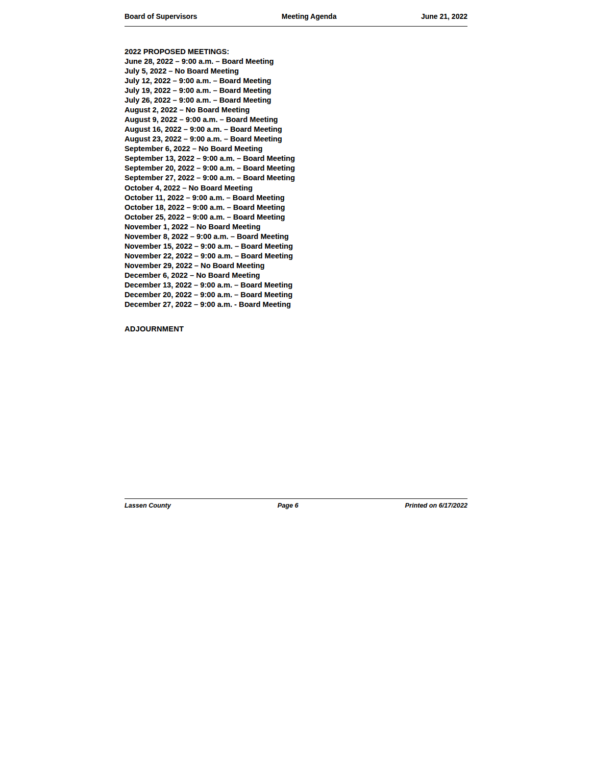Board of Supervisors
Meeting Agenda
June 21, 2022
2022 PROPOSED MEETINGS:
June 28, 2022 – 9:00 a.m. – Board Meeting
July 5, 2022 – No Board Meeting
July 12, 2022 – 9:00 a.m. – Board Meeting
July 19, 2022 – 9:00 a.m. – Board Meeting
July 26, 2022 – 9:00 a.m. – Board Meeting
August 2, 2022 – No Board Meeting
August 9, 2022 – 9:00 a.m. – Board Meeting
August 16, 2022 – 9:00 a.m. – Board Meeting
August 23, 2022 – 9:00 a.m. – Board Meeting
September 6, 2022 – No Board Meeting
September 13, 2022 – 9:00 a.m. – Board Meeting
September 20, 2022 – 9:00 a.m. – Board Meeting
September 27, 2022 – 9:00 a.m. – Board Meeting
October 4, 2022 – No Board Meeting
October 11, 2022 – 9:00 a.m. – Board Meeting
October 18, 2022 – 9:00 a.m. – Board Meeting
October 25, 2022 – 9:00 a.m. – Board Meeting
November 1, 2022 – No Board Meeting
November 8, 2022 – 9:00 a.m. – Board Meeting
November 15, 2022 – 9:00 a.m. – Board Meeting
November 22, 2022 – 9:00 a.m. – Board Meeting
November 29, 2022 – No Board Meeting
December 6, 2022 – No Board Meeting
December 13, 2022 – 9:00 a.m. – Board Meeting
December 20, 2022 – 9:00 a.m. – Board Meeting
December 27, 2022 – 9:00 a.m. - Board Meeting
ADJOURNMENT
Lassen County
Page 6
Printed on 6/17/2022